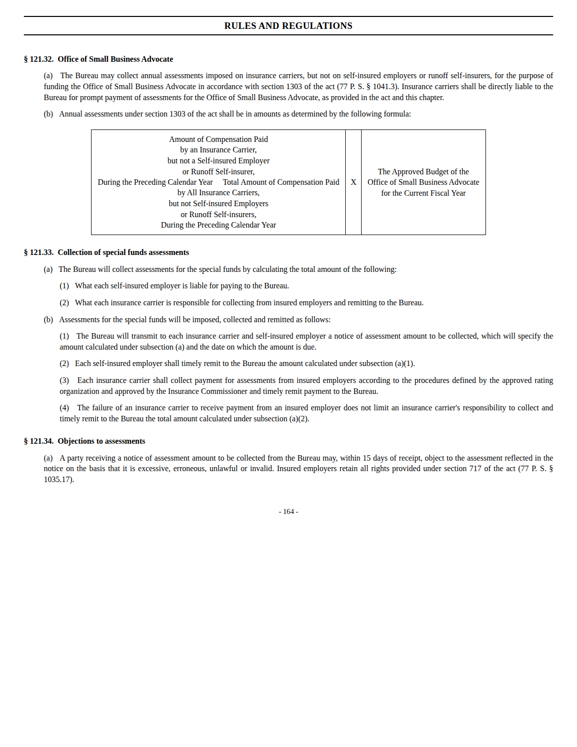RULES AND REGULATIONS
§ 121.32. Office of Small Business Advocate
(a) The Bureau may collect annual assessments imposed on insurance carriers, but not on self-insured employers or runoff self-insurers, for the purpose of funding the Office of Small Business Advocate in accordance with section 1303 of the act (77 P. S. § 1041.3). Insurance carriers shall be directly liable to the Bureau for prompt payment of assessments for the Office of Small Business Advocate, as provided in the act and this chapter.
(b) Annual assessments under section 1303 of the act shall be in amounts as determined by the following formula:
| Amount of Compensation Paid by an Insurance Carrier, but not a Self-insured Employer or Runoff Self-insurer, During the Preceding Calendar Year Total Amount of Compensation Paid by All Insurance Carriers, but not Self-insured Employers or Runoff Self-insurers, During the Preceding Calendar Year | X | The Approved Budget of the Office of Small Business Advocate for the Current Fiscal Year |
§ 121.33. Collection of special funds assessments
(a) The Bureau will collect assessments for the special funds by calculating the total amount of the following:
(1) What each self-insured employer is liable for paying to the Bureau.
(2) What each insurance carrier is responsible for collecting from insured employers and remitting to the Bureau.
(b) Assessments for the special funds will be imposed, collected and remitted as follows:
(1) The Bureau will transmit to each insurance carrier and self-insured employer a notice of assessment amount to be collected, which will specify the amount calculated under subsection (a) and the date on which the amount is due.
(2) Each self-insured employer shall timely remit to the Bureau the amount calculated under subsection (a)(1).
(3) Each insurance carrier shall collect payment for assessments from insured employers according to the procedures defined by the approved rating organization and approved by the Insurance Commissioner and timely remit payment to the Bureau.
(4) The failure of an insurance carrier to receive payment from an insured employer does not limit an insurance carrier's responsibility to collect and timely remit to the Bureau the total amount calculated under subsection (a)(2).
§ 121.34. Objections to assessments
(a) A party receiving a notice of assessment amount to be collected from the Bureau may, within 15 days of receipt, object to the assessment reflected in the notice on the basis that it is excessive, erroneous, unlawful or invalid. Insured employers retain all rights provided under section 717 of the act (77 P. S. § 1035.17).
- 164 -